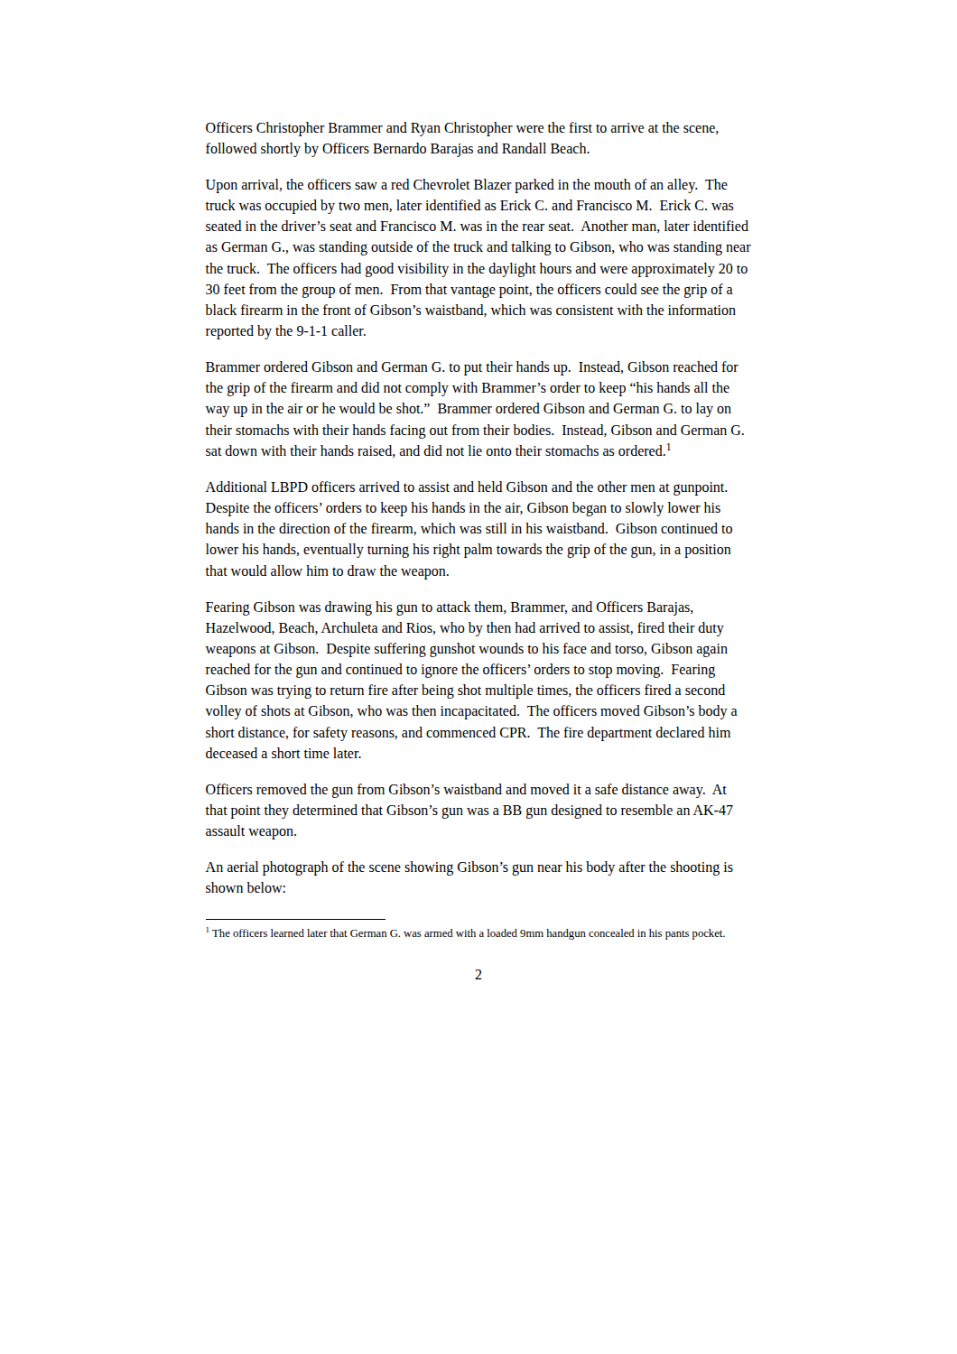Officers Christopher Brammer and Ryan Christopher were the first to arrive at the scene, followed shortly by Officers Bernardo Barajas and Randall Beach.
Upon arrival, the officers saw a red Chevrolet Blazer parked in the mouth of an alley. The truck was occupied by two men, later identified as Erick C. and Francisco M. Erick C. was seated in the driver’s seat and Francisco M. was in the rear seat. Another man, later identified as German G., was standing outside of the truck and talking to Gibson, who was standing near the truck. The officers had good visibility in the daylight hours and were approximately 20 to 30 feet from the group of men. From that vantage point, the officers could see the grip of a black firearm in the front of Gibson’s waistband, which was consistent with the information reported by the 9-1-1 caller.
Brammer ordered Gibson and German G. to put their hands up. Instead, Gibson reached for the grip of the firearm and did not comply with Brammer’s order to keep “his hands all the way up in the air or he would be shot.” Brammer ordered Gibson and German G. to lay on their stomachs with their hands facing out from their bodies. Instead, Gibson and German G. sat down with their hands raised, and did not lie onto their stomachs as ordered.1
Additional LBPD officers arrived to assist and held Gibson and the other men at gunpoint. Despite the officers’ orders to keep his hands in the air, Gibson began to slowly lower his hands in the direction of the firearm, which was still in his waistband. Gibson continued to lower his hands, eventually turning his right palm towards the grip of the gun, in a position that would allow him to draw the weapon.
Fearing Gibson was drawing his gun to attack them, Brammer, and Officers Barajas, Hazelwood, Beach, Archuleta and Rios, who by then had arrived to assist, fired their duty weapons at Gibson. Despite suffering gunshot wounds to his face and torso, Gibson again reached for the gun and continued to ignore the officers’ orders to stop moving. Fearing Gibson was trying to return fire after being shot multiple times, the officers fired a second volley of shots at Gibson, who was then incapacitated. The officers moved Gibson’s body a short distance, for safety reasons, and commenced CPR. The fire department declared him deceased a short time later.
Officers removed the gun from Gibson’s waistband and moved it a safe distance away. At that point they determined that Gibson’s gun was a BB gun designed to resemble an AK-47 assault weapon.
An aerial photograph of the scene showing Gibson’s gun near his body after the shooting is shown below:
1 The officers learned later that German G. was armed with a loaded 9mm handgun concealed in his pants pocket.
2